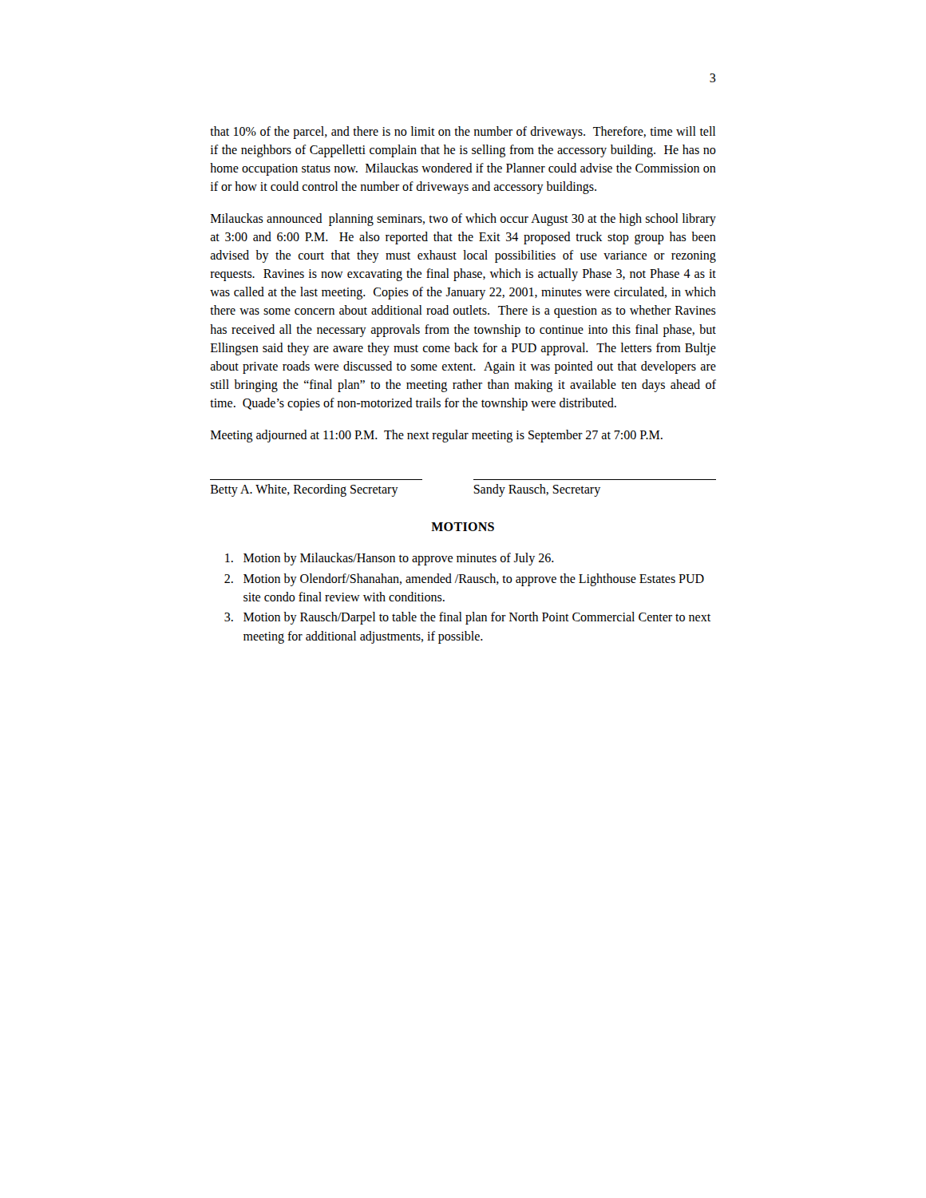3
that 10% of the parcel, and there is no limit on the number of driveways. Therefore, time will tell if the neighbors of Cappelletti complain that he is selling from the accessory building. He has no home occupation status now. Milauckas wondered if the Planner could advise the Commission on if or how it could control the number of driveways and accessory buildings.
Milauckas announced planning seminars, two of which occur August 30 at the high school library at 3:00 and 6:00 P.M. He also reported that the Exit 34 proposed truck stop group has been advised by the court that they must exhaust local possibilities of use variance or rezoning requests. Ravines is now excavating the final phase, which is actually Phase 3, not Phase 4 as it was called at the last meeting. Copies of the January 22, 2001, minutes were circulated, in which there was some concern about additional road outlets. There is a question as to whether Ravines has received all the necessary approvals from the township to continue into this final phase, but Ellingsen said they are aware they must come back for a PUD approval. The letters from Bultje about private roads were discussed to some extent. Again it was pointed out that developers are still bringing the “final plan” to the meeting rather than making it available ten days ahead of time. Quade’s copies of non-motorized trails for the township were distributed.
Meeting adjourned at 11:00 P.M. The next regular meeting is September 27 at 7:00 P.M.
| Betty A. White, Recording Secretary | | Sandy Rausch, Secretary |
MOTIONS
Motion by Milauckas/Hanson to approve minutes of July 26.
Motion by Olendorf/Shanahan, amended /Rausch, to approve the Lighthouse Estates PUD site condo final review with conditions.
Motion by Rausch/Darpel to table the final plan for North Point Commercial Center to next meeting for additional adjustments, if possible.